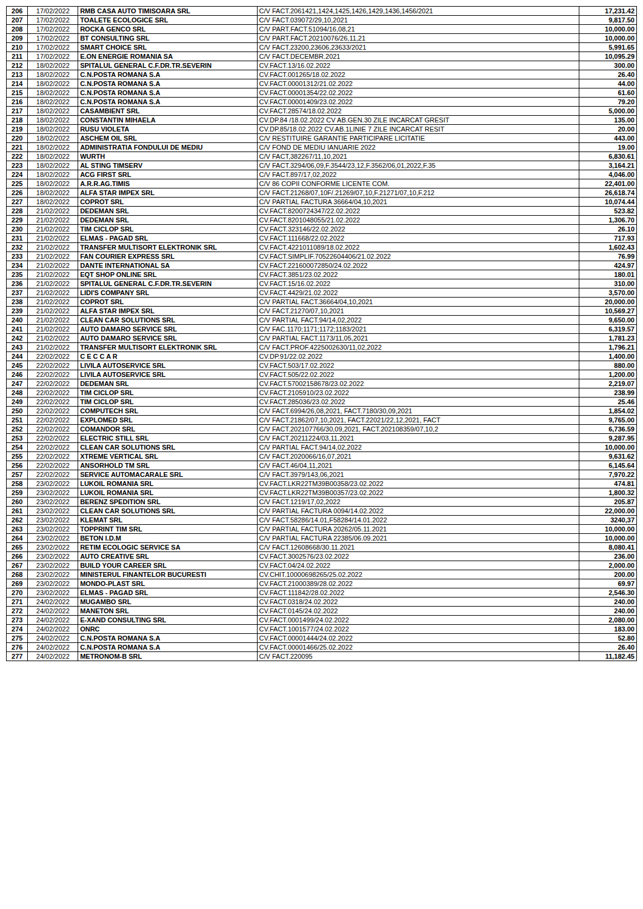| 206 | 17/02/2022 | RMB CASA AUTO TIMISOARA SRL | C/V FACT.2061421,1424,1425,1426,1429,1436,1456/2021 | 17,231.42 |
| 207 | 17/02/2022 | TOALETE ECOLOGICE SRL | C/V FACT.039072/29,10,2021 | 9,817.50 |
| 208 | 17/02/2022 | ROCKA GENCO SRL | C/V PART.FACT.51094/16,08,21 | 10,000.00 |
| 209 | 17/02/2022 | BT CONSULTING SRL | C/V PART.FACT.20210076/26,11,21 | 10,000.00 |
| 210 | 17/02/2022 | SMART CHOICE SRL | C/V FACT.23200,23606,23633/2021 | 5,991.65 |
| 211 | 17/02/2022 | E.ON ENERGIE ROMANIA SA | C/V FACT.DECEMBR.2021 | 10,095.29 |
| 212 | 18/02/2022 | SPITALUL GENERAL C.F.DR.TR.SEVERIN | CV.FACT.13/16.02.2022 | 300.00 |
| 213 | 18/02/2022 | C.N.POSTA ROMANA S.A | CV.FACT.001265/18.02.2022 | 26.40 |
| 214 | 18/02/2022 | C.N.POSTA ROMANA S.A | CV.FACT.00001312/21.02.2022 | 44.00 |
| 215 | 18/02/2022 | C.N.POSTA ROMANA S.A | CV.FACT.00001354/22.02.2022 | 61.60 |
| 216 | 18/02/2022 | C.N.POSTA ROMANA S.A | CV.FACT.00001409/23.02.2022 | 79.20 |
| 217 | 18/02/2022 | CASAMBIENT SRL | CV.FACT.28574/18.02.2022 | 5,000.00 |
| 218 | 18/02/2022 | CONSTANTIN MIHAELA | CV.DP.84 /18.02.2022 CV AB.GEN.30 ZILE INCARCAT GRESIT | 135.00 |
| 219 | 18/02/2022 | RUSU VIOLETA | CV.DP.85/18.02.2022 CV.AB.1LINIE 7 ZILE INCARCAT RESIT | 20.00 |
| 220 | 18/02/2022 | ASCHEM OIL SRL | C/V RESTITUIRE GARANTIE PARTICIPARE LICITATIE | 443.00 |
| 221 | 18/02/2022 | ADMINISTRATIA FONDULUI DE MEDIU | C/V FOND DE MEDIU IANUARIE 2022 | 19.00 |
| 222 | 18/02/2022 | WURTH | C/V FACT,382267/11,10,2021 | 6,830.61 |
| 223 | 18/02/2022 | AL STING TIMSERV | C/V FACT.3294/06,09,F.3544/23,12,F.3562/06,01,2022,F.35 | 3,164.21 |
| 224 | 18/02/2022 | ACG FIRST SRL | C/V FACT.897/17,02,2022 | 4,046.00 |
| 225 | 18/02/2022 | A.R.R.AG.TIMIS | C/V 86 COPII CONFORME LICENTE COM. | 22,401.00 |
| 226 | 18/02/2022 | ALFA STAR IMPEX SRL | C/V FACT.21268/07,10F/.21269/07,10,F.21271/07,10,F.212 | 26,618.74 |
| 227 | 18/02/2022 | COPROT SRL | C/V PARTIAL FACTURA 36664/04,10,2021 | 10,074.44 |
| 228 | 21/02/2022 | DEDEMAN SRL | CV.FACT.8200724347/22.02.2022 | 523.82 |
| 229 | 21/02/2022 | DEDEMAN SRL | CV.FACT.8201048055/21.02.2022 | 1,306.70 |
| 230 | 21/02/2022 | TIM CICLOP SRL | CV.FACT.323146/22.02.2022 | 26.10 |
| 231 | 21/02/2022 | ELMAS - PAGAD SRL | CV.FACT.111668/22.02.2022 | 717.93 |
| 232 | 21/02/2022 | TRANSFER MULTISORT ELEKTRONIK SRL | CV.FACT.4221011089/18.02.2022 | 1,602.43 |
| 233 | 21/02/2022 | FAN COURIER EXPRESS SRL | CV.FACT.SIMPLIF.70522604406/21.02.2022 | 76.99 |
| 234 | 21/02/2022 | DANTE INTERNATIONAL SA | CV.FACT.221600072850/24.02.2022 | 424.97 |
| 235 | 21/02/2022 | EQT SHOP ONLINE SRL | CV.FACT.3851/23.02.2022 | 180.01 |
| 236 | 21/02/2022 | SPITALUL GENERAL C.F.DR.TR.SEVERIN | CV.FACT.15/16.02.2022 | 310.00 |
| 237 | 21/02/2022 | LIDI'S COMPANY SRL | CV.FACT.4429/21.02.2022 | 3,570.00 |
| 238 | 21/02/2022 | COPROT SRL | C/V PARTIAL FACT.36664/04,10,2021 | 20,000.00 |
| 239 | 21/02/2022 | ALFA STAR IMPEX SRL | C/V FACT.21270/07,10,2021 | 10,569.27 |
| 240 | 21/02/2022 | CLEAN CAR SOLUTIONS SRL | C/V PARTIAL FACT.94/14,02,2022 | 9,650.00 |
| 241 | 21/02/2022 | AUTO DAMARO SERVICE SRL | C/V FAC.1170;1171;1172;1183/2021 | 6,319.57 |
| 242 | 21/02/2022 | AUTO DAMARO SERVICE SRL | C/V PARTIAL FACT.1173/11,05,2021 | 1,781.23 |
| 243 | 21/02/2022 | TRANSFER MULTISORT ELEKTRONIK SRL | C/V FACT.PROF.4225002630/11,02,2022 | 1,796.21 |
| 244 | 22/02/2022 | C E C C A R | CV.DP.91/22.02.2022 | 1,400.00 |
| 245 | 22/02/2022 | LIVILA AUTOSERVICE SRL | CV.FACT.503/17.02.2022 | 880.00 |
| 246 | 22/02/2022 | LIVILA AUTOSERVICE SRL | CV.FACT.505/22.02.2022 | 1,200.00 |
| 247 | 22/02/2022 | DEDEMAN SRL | CV.FACT.57002158678/23.02.2022 | 2,219.07 |
| 248 | 22/02/2022 | TIM CICLOP SRL | CV.FACT.2105910/23.02.2022 | 238.99 |
| 249 | 22/02/2022 | TIM CICLOP SRL | CV.FACT.285036/23.02.2022 | 25.46 |
| 250 | 22/02/2022 | COMPUTECH SRL | C/V FACT.6994/26,08,2021, FACT.7180/30,09,2021 | 1,854.02 |
| 251 | 22/02/2022 | EXPLOMED SRL | C/V FACT.21862/07,10,2021, FACT.22021/22,12,2021, FACT | 9,765.00 |
| 252 | 22/02/2022 | COMANDOR SRL | C/V FACT.202107766/30,09,2021, FACT.202108359/07,10,2 | 6,736.59 |
| 253 | 22/02/2022 | ELECTRIC STILL SRL | C/V FACT.20211224/03,11,2021 | 9,287.95 |
| 254 | 22/02/2022 | CLEAN CAR SOLUTIONS SRL | C/V PARTIAL FACT.94/14,02,2022 | 10,000.00 |
| 255 | 22/02/2022 | XTREME VERTICAL SRL | C/V FACT.2020066/16,07,2021 | 9,631.62 |
| 256 | 22/02/2022 | ANSORHOLD TM SRL | C/V FACT.46/04,11,2021 | 6,145.64 |
| 257 | 22/02/2022 | SERVICE AUTOMACARALE SRL | C/V FACT.3979/143,06,2021 | 7,970.22 |
| 258 | 23/02/2022 | LUKOIL ROMANIA SRL | CV.FACT.LKR22TM39B00358/23.02.2022 | 474.81 |
| 259 | 23/02/2022 | LUKOIL ROMANIA SRL | CV.FACT.LKR22TM39B00357/23.02.2022 | 1,800.32 |
| 260 | 23/02/2022 | BERENZ SPEDITION SRL | C/V FACT.1219/17,02,2022 | 205.87 |
| 261 | 23/02/2022 | CLEAN CAR SOLUTIONS SRL | C/V PARTIAL FACTURA 0094/14.02.2022 | 22,000.00 |
| 262 | 23/02/2022 | KLEMAT SRL | C/V FACT.58286/14.01,F58284/14.01.2022 | 3240,37 |
| 263 | 23/02/2022 | TOPPRINT TIM SRL | C/V PARTIAL FACTURA 20262/05.11.2021 | 10,000.00 |
| 264 | 23/02/2022 | BETON I.D.M | C/V PARTIAL FACTURA 22385/06.09.2021 | 10,000.00 |
| 265 | 23/02/2022 | RETIM ECOLOGIC SERVICE SA | C/V FACT.12608668/30.11.2021 | 8,080.41 |
| 266 | 23/02/2022 | AUTO CREATIVE SRL | CV.FACT.3002576/23.02.2022 | 236.00 |
| 267 | 23/02/2022 | BUILD YOUR CAREER SRL | CV.FACT.04/24.02.2022 | 2,000.00 |
| 268 | 23/02/2022 | MINISTERUL FINANTELOR BUCURESTI | CV.CHIT.10000698265/25.02.2022 | 200.00 |
| 269 | 23/02/2022 | MONDO-PLAST SRL | CV.FACT.21000389/28.02.2022 | 69.97 |
| 270 | 23/02/2022 | ELMAS - PAGAD SRL | CV.FACT.111842/28.02.2022 | 2,546.30 |
| 271 | 24/02/2022 | MUGAMBO SRL | CV.FACT.0318/24.02.2022 | 240.00 |
| 272 | 24/02/2022 | MANETON SRL | CV.FACT.0145/24.02.2022 | 240.00 |
| 273 | 24/02/2022 | E-XAND CONSULTING SRL | CV.FACT.0001499/24.02.2022 | 2,080.00 |
| 274 | 24/02/2022 | ONRC | CV.FACT.1001577/24.02.2022 | 183.00 |
| 275 | 24/02/2022 | C.N.POSTA ROMANA S.A | CV.FACT.00001444/24.02.2022 | 52.80 |
| 276 | 24/02/2022 | C.N.POSTA ROMANA S.A | CV.FACT.00001466/25.02.2022 | 26.40 |
| 277 | 24/02/2022 | METRONOM-B SRL | C/V FACT.220095 | 11,182.45 |